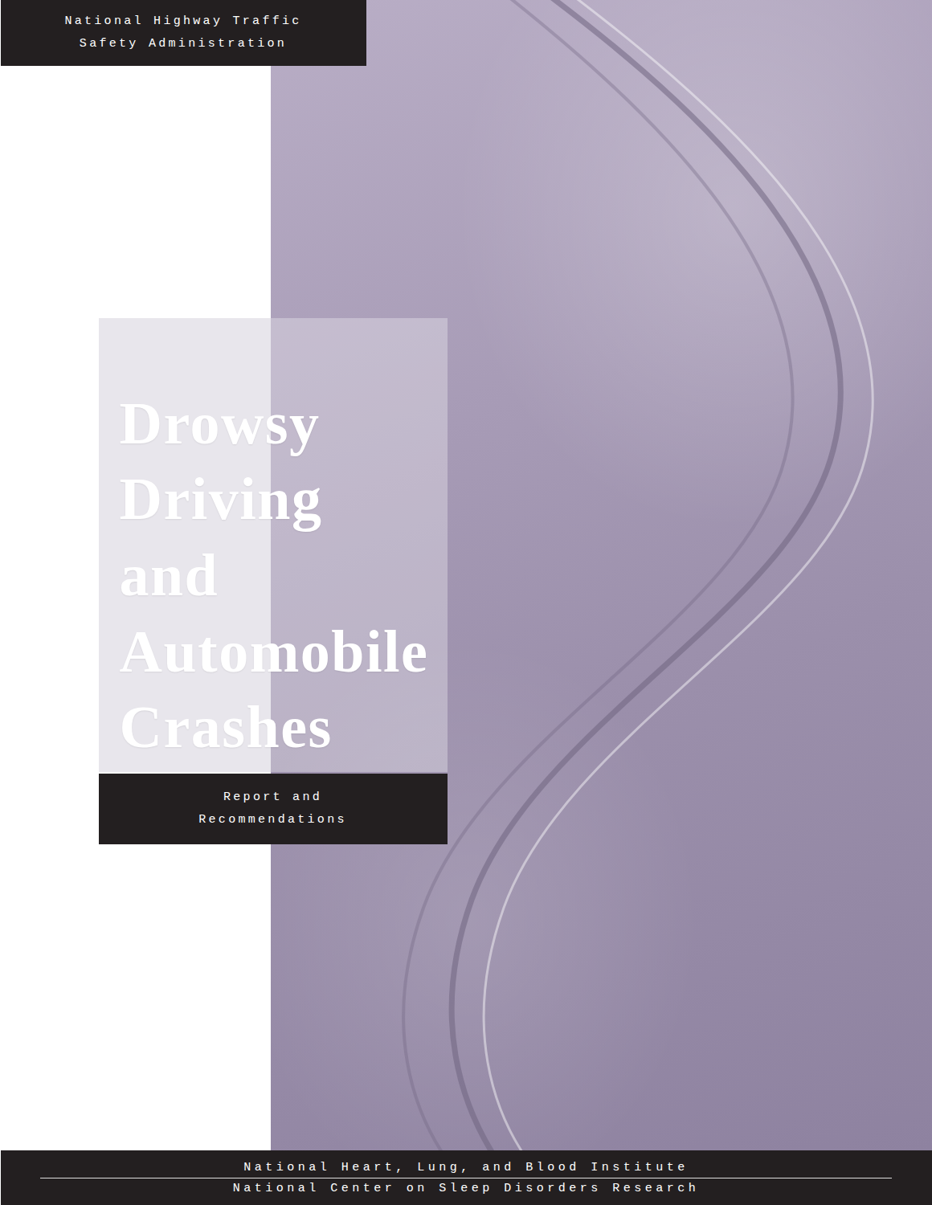National Highway Traffic Safety Administration
Drowsy Driving and Automobile Crashes
Report and Recommendations
National Heart, Lung, and Blood Institute
National Center on Sleep Disorders Research